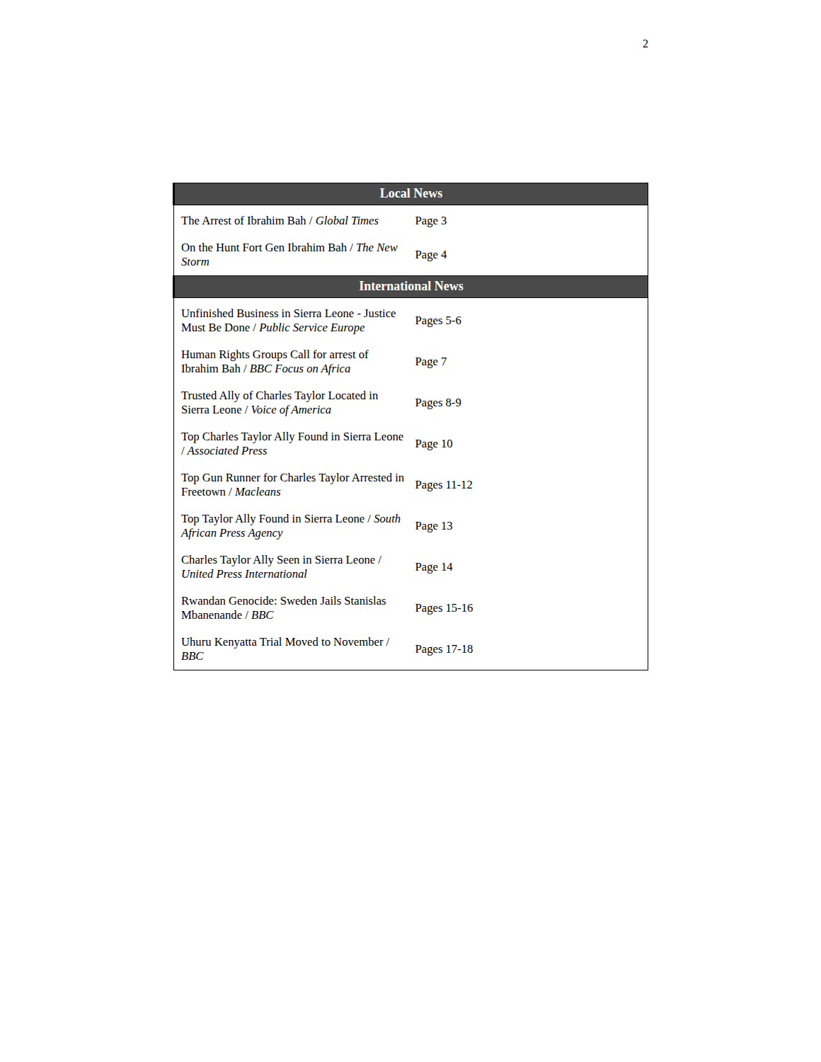2
| Local News |
| The Arrest of Ibrahim Bah / Global Times | Page 3 |
| On the Hunt Fort Gen Ibrahim Bah / The New Storm | Page 4 |
| International News |
| Unfinished Business in Sierra Leone - Justice Must Be Done / Public Service Europe | Pages 5-6 |
| Human Rights Groups Call for arrest of Ibrahim Bah / BBC Focus on Africa | Page 7 |
| Trusted Ally of Charles Taylor Located in Sierra Leone / Voice of America | Pages 8-9 |
| Top Charles Taylor Ally Found in Sierra Leone / Associated Press | Page 10 |
| Top Gun Runner for Charles Taylor Arrested in Freetown / Macleans | Pages 11-12 |
| Top Taylor Ally Found in Sierra Leone / South African Press Agency | Page 13 |
| Charles Taylor Ally Seen in Sierra Leone / United Press International | Page 14 |
| Rwandan Genocide: Sweden Jails Stanislas Mbanenande / BBC | Pages 15-16 |
| Uhuru Kenyatta Trial Moved to November / BBC | Pages 17-18 |